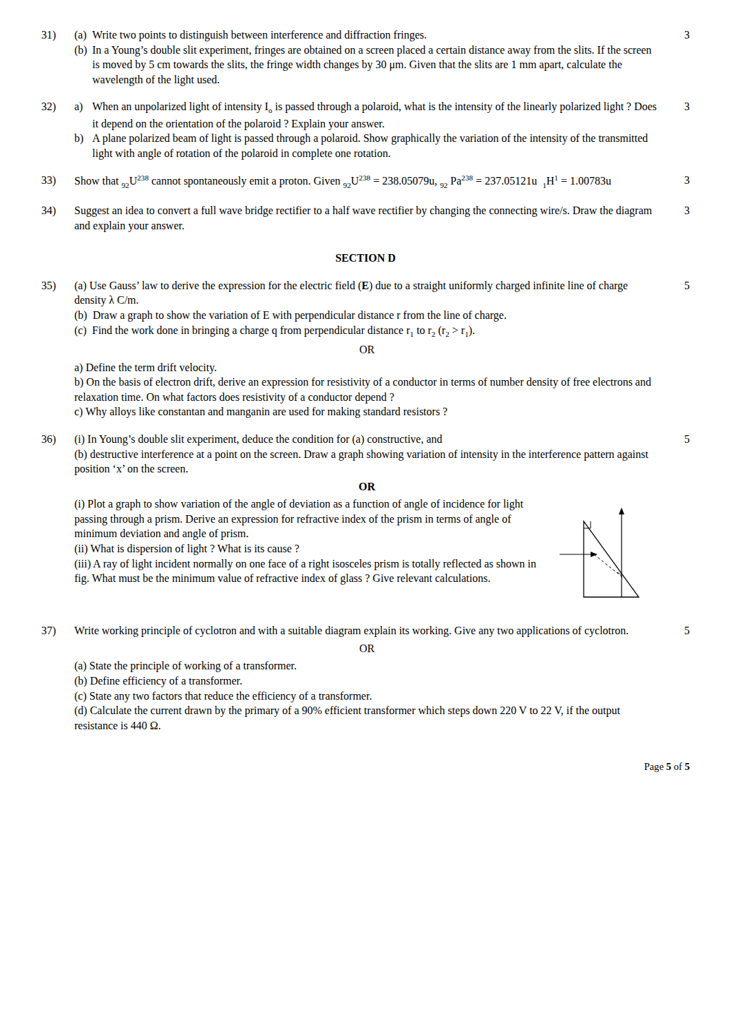31)
(a)
Write two points to distinguish between interference and diffraction fringes.
(b)
In a Young’s double slit experiment, fringes are obtained on a screen placed a certain distance away from the slits. If the screen is moved by 5 cm towards the slits, the fringe width changes by 30 μm. Given that the slits are 1 mm apart, calculate the wavelength of the light used.
3
32)
a)
When an unpolarized light of intensity Io is passed through a polaroid, what is the intensity of the linearly polarized light ? Does it depend on the orientation of the polaroid ? Explain your answer.
b)
A plane polarized beam of light is passed through a polaroid. Show graphically the variation of the intensity of the transmitted light with angle of rotation of the polaroid in complete one rotation.
3
33)
Show that 92U238 cannot spontaneously emit a proton. Given 92U238 = 238.05079u, 92 Pa238 = 237.05121u 1H1 = 1.00783u
3
34)
Suggest an idea to convert a full wave bridge rectifier to a half wave rectifier by changing the connecting wire/s. Draw the diagram and explain your answer.
3
SECTION D
35)
(a) Use Gauss’ law to derive the expression for the electric field (E) due to a straight uniformly charged infinite line of charge density λ C/m.
(b) Draw a graph to show the variation of E with perpendicular distance r from the line of charge.
(c) Find the work done in bringing a charge q from perpendicular distance r1 to r2 (r2 > r1).
OR
a) Define the term drift velocity.
b) On the basis of electron drift, derive an expression for resistivity of a conductor in terms of number density of free electrons and relaxation time. On what factors does resistivity of a conductor depend ?
c) Why alloys like constantan and manganin are used for making standard resistors ?
5
36)
(i) In Young’s double slit experiment, deduce the condition for (a) constructive, and
(b) destructive interference at a point on the screen. Draw a graph showing variation of intensity in the interference pattern against position ‘x’ on the screen.
OR
(i) Plot a graph to show variation of the angle of deviation as a function of angle of incidence for light passing through a prism. Derive an expression for refractive index of the prism in terms of angle of minimum deviation and angle of prism.
(ii) What is dispersion of light ? What is its cause ?
(iii) A ray of light incident normally on one face of a right isosceles prism is totally reflected as shown in fig. What must be the minimum value of refractive index of glass ? Give relevant calculations.
5
37)
Write working principle of cyclotron and with a suitable diagram explain its working. Give any two applications of cyclotron.
OR
(a) State the principle of working of a transformer.
(b) Define efficiency of a transformer.
(c) State any two factors that reduce the efficiency of a transformer.
(d) Calculate the current drawn by the primary of a 90% efficient transformer which steps down 220 V to 22 V, if the output resistance is 440 Ω.
5
Page 5 of 5